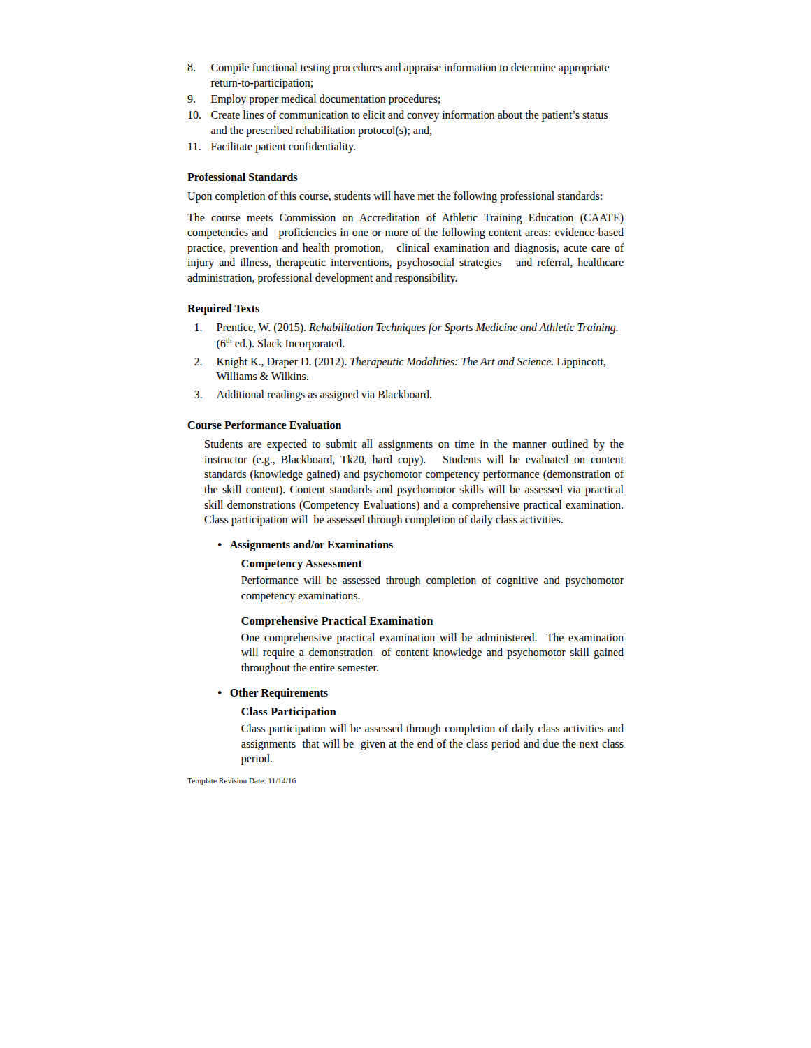8. Compile functional testing procedures and appraise information to determine appropriate return-to-participation;
9. Employ proper medical documentation procedures;
10. Create lines of communication to elicit and convey information about the patient’s status and the prescribed rehabilitation protocol(s); and,
11. Facilitate patient confidentiality.
Professional Standards
Upon completion of this course, students will have met the following professional standards:
The course meets Commission on Accreditation of Athletic Training Education (CAATE) competencies and proficiencies in one or more of the following content areas: evidence-based practice, prevention and health promotion, clinical examination and diagnosis, acute care of injury and illness, therapeutic interventions, psychosocial strategies and referral, healthcare administration, professional development and responsibility.
Required Texts
1. Prentice, W. (2015). Rehabilitation Techniques for Sports Medicine and Athletic Training. (6th ed.). Slack Incorporated.
2. Knight K., Draper D. (2012). Therapeutic Modalities: The Art and Science. Lippincott, Williams & Wilkins.
3. Additional readings as assigned via Blackboard.
Course Performance Evaluation
Students are expected to submit all assignments on time in the manner outlined by the instructor (e.g., Blackboard, Tk20, hard copy). Students will be evaluated on content standards (knowledge gained) and psychomotor competency performance (demonstration of the skill content). Content standards and psychomotor skills will be assessed via practical skill demonstrations (Competency Evaluations) and a comprehensive practical examination. Class participation will be assessed through completion of daily class activities.
Assignments and/or Examinations
Competency Assessment
Performance will be assessed through completion of cognitive and psychomotor competency examinations.
Comprehensive Practical Examination
One comprehensive practical examination will be administered. The examination will require a demonstration of content knowledge and psychomotor skill gained throughout the entire semester.
Other Requirements
Class Participation
Class participation will be assessed through completion of daily class activities and assignments that will be given at the end of the class period and due the next class period.
Template Revision Date: 11/14/16